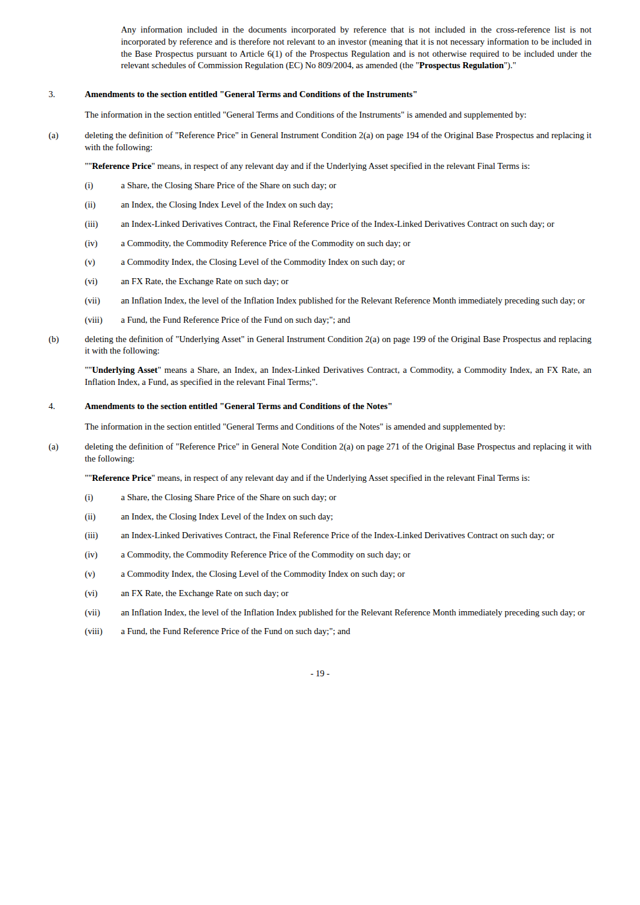Any information included in the documents incorporated by reference that is not included in the cross-reference list is not incorporated by reference and is therefore not relevant to an investor (meaning that it is not necessary information to be included in the Base Prospectus pursuant to Article 6(1) of the Prospectus Regulation and is not otherwise required to be included under the relevant schedules of Commission Regulation (EC) No 809/2004, as amended (the "Prospectus Regulation")."
3. Amendments to the section entitled "General Terms and Conditions of the Instruments"
The information in the section entitled "General Terms and Conditions of the Instruments" is amended and supplemented by:
(a) deleting the definition of "Reference Price" in General Instrument Condition 2(a) on page 194 of the Original Base Prospectus and replacing it with the following:
""Reference Price" means, in respect of any relevant day and if the Underlying Asset specified in the relevant Final Terms is:
a Share, the Closing Share Price of the Share on such day; or
an Index, the Closing Index Level of the Index on such day;
an Index-Linked Derivatives Contract, the Final Reference Price of the Index-Linked Derivatives Contract on such day; or
a Commodity, the Commodity Reference Price of the Commodity on such day; or
a Commodity Index, the Closing Level of the Commodity Index on such day; or
an FX Rate, the Exchange Rate on such day; or
an Inflation Index, the level of the Inflation Index published for the Relevant Reference Month immediately preceding such day; or
a Fund, the Fund Reference Price of the Fund on such day;"; and
(b) deleting the definition of "Underlying Asset" in General Instrument Condition 2(a) on page 199 of the Original Base Prospectus and replacing it with the following:
""Underlying Asset" means a Share, an Index, an Index-Linked Derivatives Contract, a Commodity, a Commodity Index, an FX Rate, an Inflation Index, a Fund, as specified in the relevant Final Terms;".
4. Amendments to the section entitled "General Terms and Conditions of the Notes"
The information in the section entitled "General Terms and Conditions of the Notes" is amended and supplemented by:
(a) deleting the definition of "Reference Price" in General Note Condition 2(a) on page 271 of the Original Base Prospectus and replacing it with the following:
""Reference Price" means, in respect of any relevant day and if the Underlying Asset specified in the relevant Final Terms is:
a Share, the Closing Share Price of the Share on such day; or
an Index, the Closing Index Level of the Index on such day;
an Index-Linked Derivatives Contract, the Final Reference Price of the Index-Linked Derivatives Contract on such day; or
a Commodity, the Commodity Reference Price of the Commodity on such day; or
a Commodity Index, the Closing Level of the Commodity Index on such day; or
an FX Rate, the Exchange Rate on such day; or
an Inflation Index, the level of the Inflation Index published for the Relevant Reference Month immediately preceding such day; or
a Fund, the Fund Reference Price of the Fund on such day;"; and
- 19 -